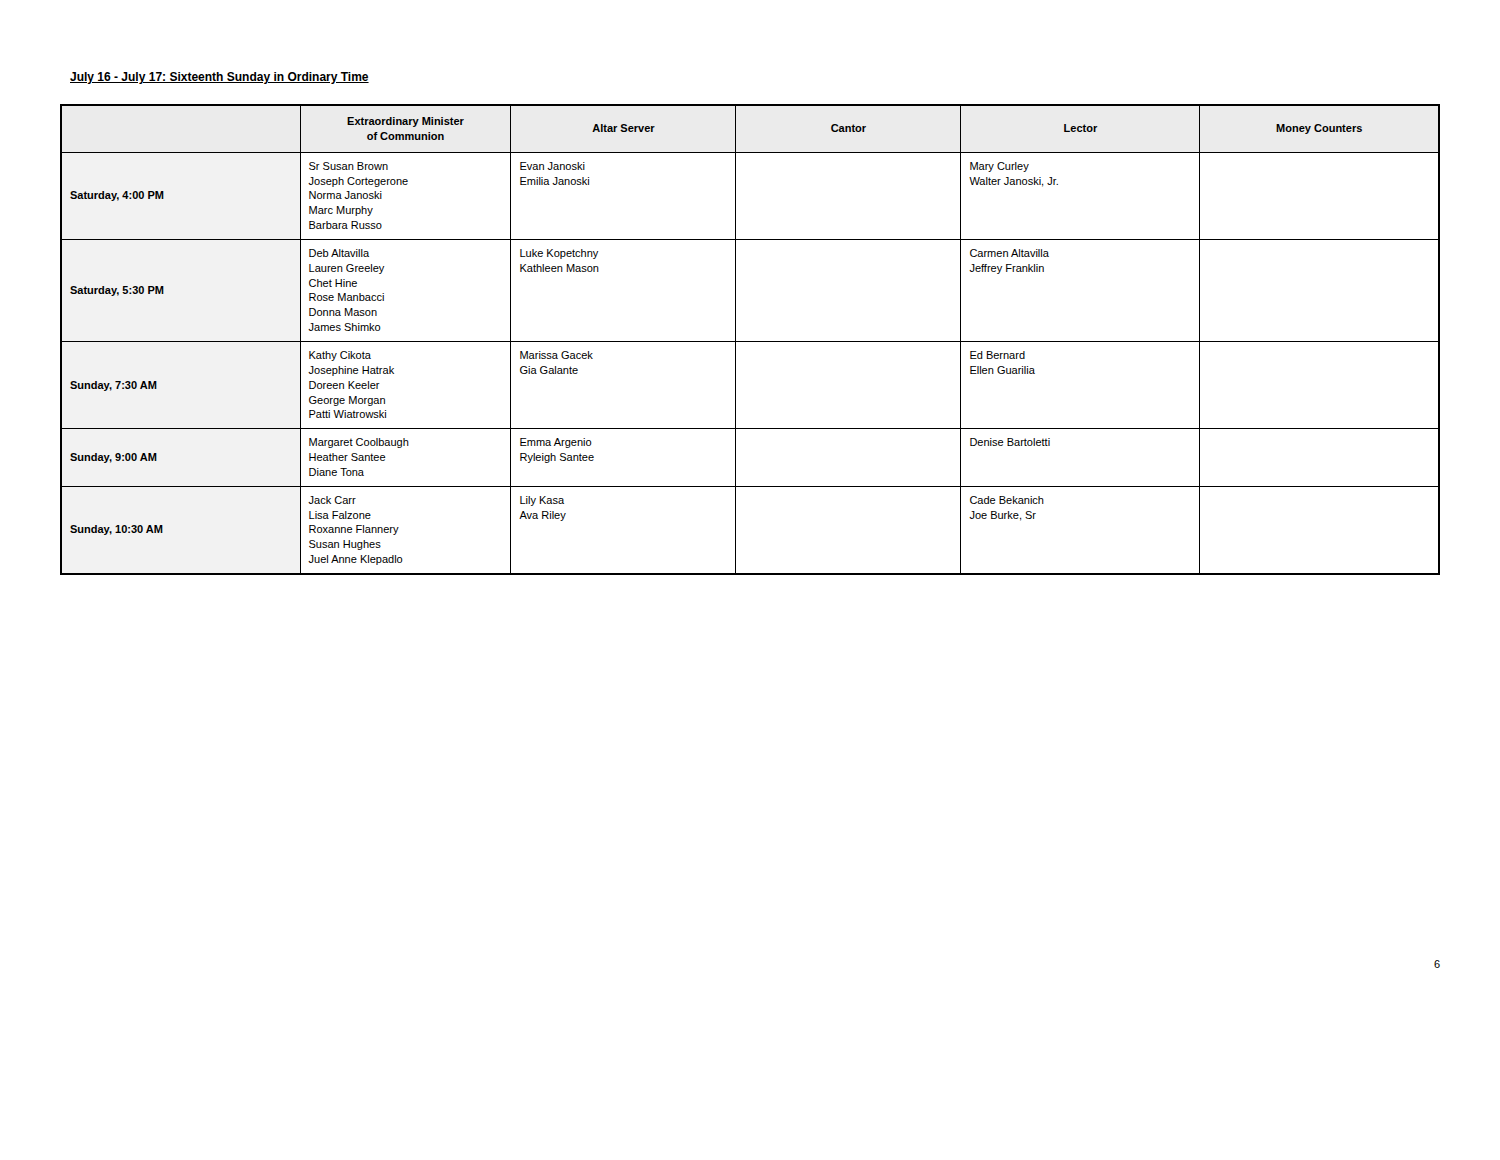July 16 - July 17: Sixteenth Sunday in Ordinary Time
| | Extraordinary Minister of Communion | Altar Server | Cantor | Lector | Money Counters |
| --- | --- | --- | --- | --- | --- |
| Saturday, 4:00 PM | Sr Susan Brown Joseph Cortegerone Norma Janoski Marc Murphy Barbara Russo | Evan Janoski Emilia Janoski | | Mary Curley Walter Janoski, Jr. | |
| Saturday, 5:30 PM | Deb Altavilla Lauren Greeley Chet Hine Rose Manbacci Donna Mason James Shimko | Luke Kopetchny Kathleen Mason | | Carmen Altavilla Jeffrey Franklin | |
| Sunday, 7:30 AM | Kathy Cikota Josephine Hatrak Doreen Keeler George Morgan Patti Wiatrowski | Marissa Gacek Gia Galante | | Ed Bernard Ellen Guarilia | |
| Sunday, 9:00 AM | Margaret Coolbaugh Heather Santee Diane Tona | Emma Argenio Ryleigh Santee | | Denise Bartoletti | |
| Sunday, 10:30 AM | Jack Carr Lisa Falzone Roxanne Flannery Susan Hughes Juel Anne Klepadlo | Lily Kasa Ava Riley | | Cade Bekanich Joe Burke, Sr | |
6